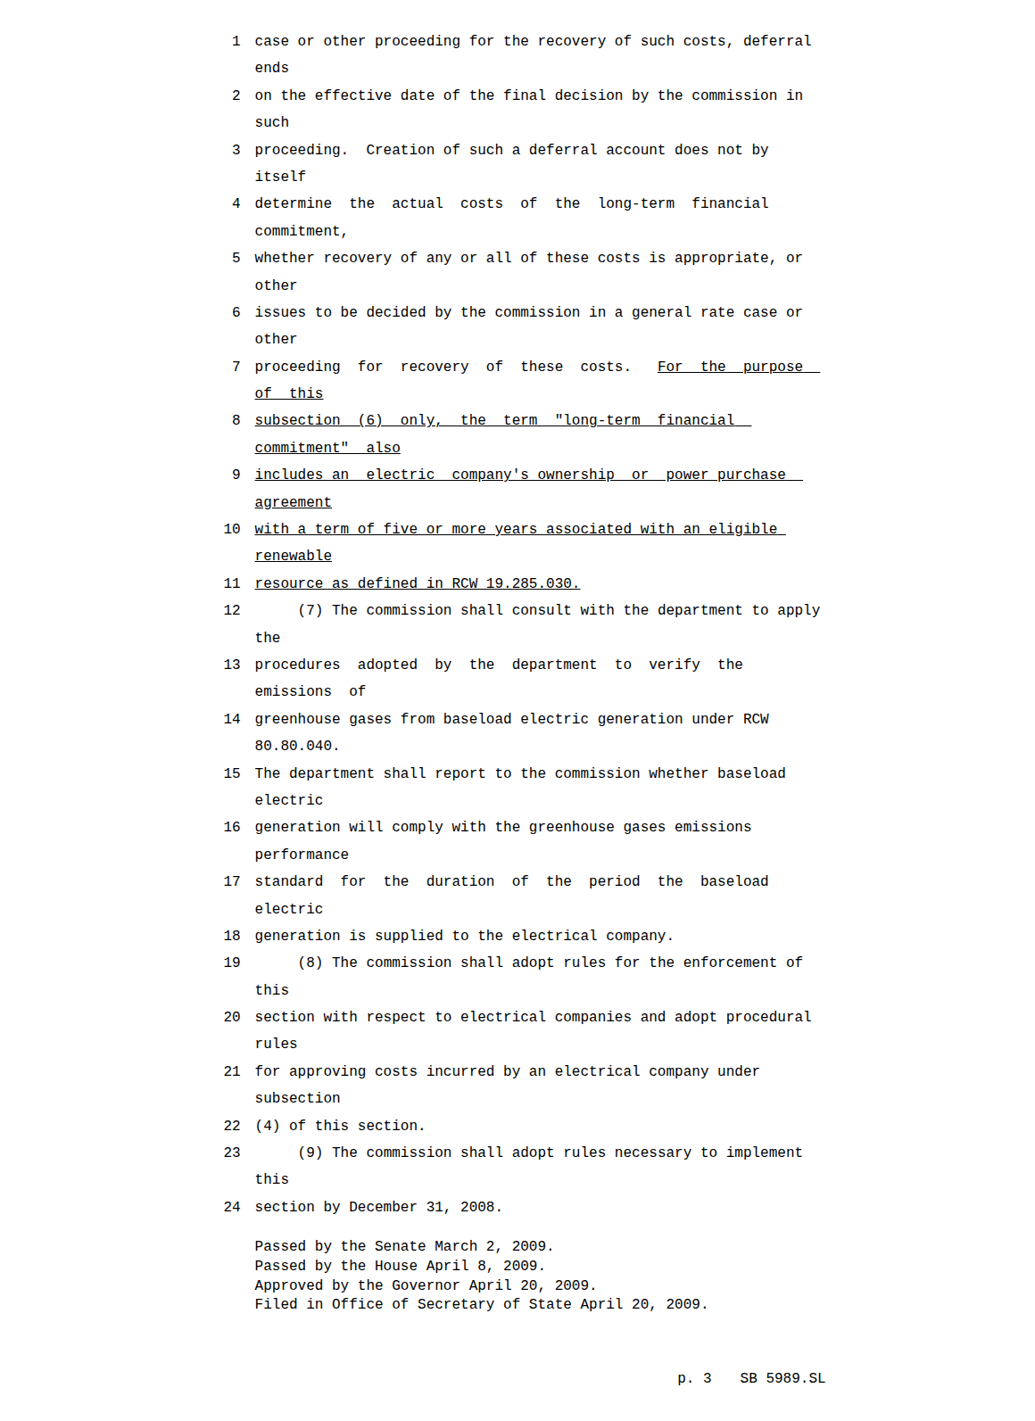case or other proceeding for the recovery of such costs, deferral ends
on the effective date of the final decision by the commission in such
proceeding. Creation of such a deferral account does not by itself
determine the actual costs of the long-term financial commitment,
whether recovery of any or all of these costs is appropriate, or other
issues to be decided by the commission in a general rate case or other
proceeding for recovery of these costs. For the purpose of this
subsection (6) only, the term "long-term financial commitment" also
includes an electric company's ownership or power purchase agreement
with a term of five or more years associated with an eligible renewable
resource as defined in RCW 19.285.030.
(7) The commission shall consult with the department to apply the
procedures adopted by the department to verify the emissions of
greenhouse gases from baseload electric generation under RCW 80.80.040.
The department shall report to the commission whether baseload electric
generation will comply with the greenhouse gases emissions performance
standard for the duration of the period the baseload electric
generation is supplied to the electrical company.
(8) The commission shall adopt rules for the enforcement of this
section with respect to electrical companies and adopt procedural rules
for approving costs incurred by an electrical company under subsection
(4) of this section.
(9) The commission shall adopt rules necessary to implement this
section by December 31, 2008.
Passed by the Senate March 2, 2009.
Passed by the House April 8, 2009.
Approved by the Governor April 20, 2009.
Filed in Office of Secretary of State April 20, 2009.
p. 3 SB 5989.SL